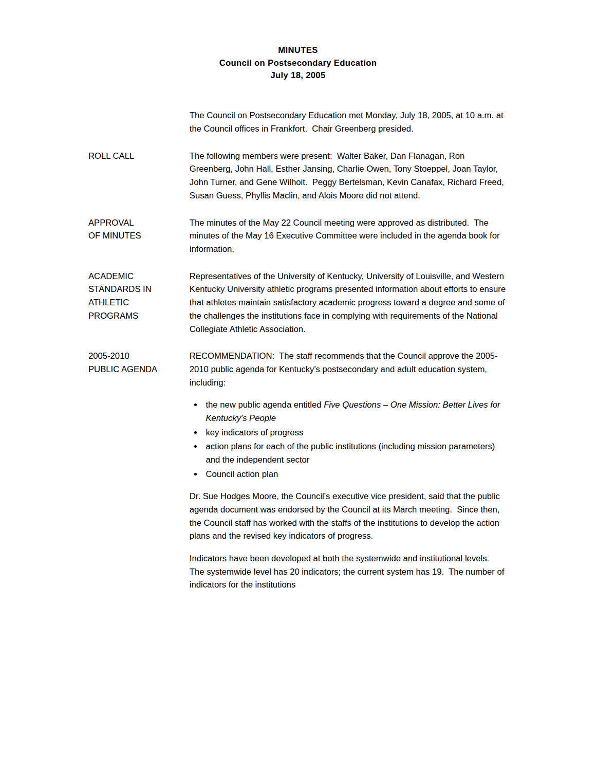MINUTES
Council on Postsecondary Education
July 18, 2005
The Council on Postsecondary Education met Monday, July 18, 2005, at 10 a.m. at the Council offices in Frankfort. Chair Greenberg presided.
ROLL CALL
The following members were present: Walter Baker, Dan Flanagan, Ron Greenberg, John Hall, Esther Jansing, Charlie Owen, Tony Stoeppel, Joan Taylor, John Turner, and Gene Wilhoit. Peggy Bertelsman, Kevin Canafax, Richard Freed, Susan Guess, Phyllis Maclin, and Alois Moore did not attend.
APPROVAL
OF MINUTES
The minutes of the May 22 Council meeting were approved as distributed. The minutes of the May 16 Executive Committee were included in the agenda book for information.
ACADEMIC
STANDARDS IN
ATHLETIC
PROGRAMS
Representatives of the University of Kentucky, University of Louisville, and Western Kentucky University athletic programs presented information about efforts to ensure that athletes maintain satisfactory academic progress toward a degree and some of the challenges the institutions face in complying with requirements of the National Collegiate Athletic Association.
2005-2010
PUBLIC AGENDA
RECOMMENDATION: The staff recommends that the Council approve the 2005-2010 public agenda for Kentucky's postsecondary and adult education system, including:
the new public agenda entitled Five Questions – One Mission: Better Lives for Kentucky's People
key indicators of progress
action plans for each of the public institutions (including mission parameters) and the independent sector
Council action plan
Dr. Sue Hodges Moore, the Council's executive vice president, said that the public agenda document was endorsed by the Council at its March meeting. Since then, the Council staff has worked with the staffs of the institutions to develop the action plans and the revised key indicators of progress.
Indicators have been developed at both the systemwide and institutional levels. The systemwide level has 20 indicators; the current system has 19. The number of indicators for the institutions